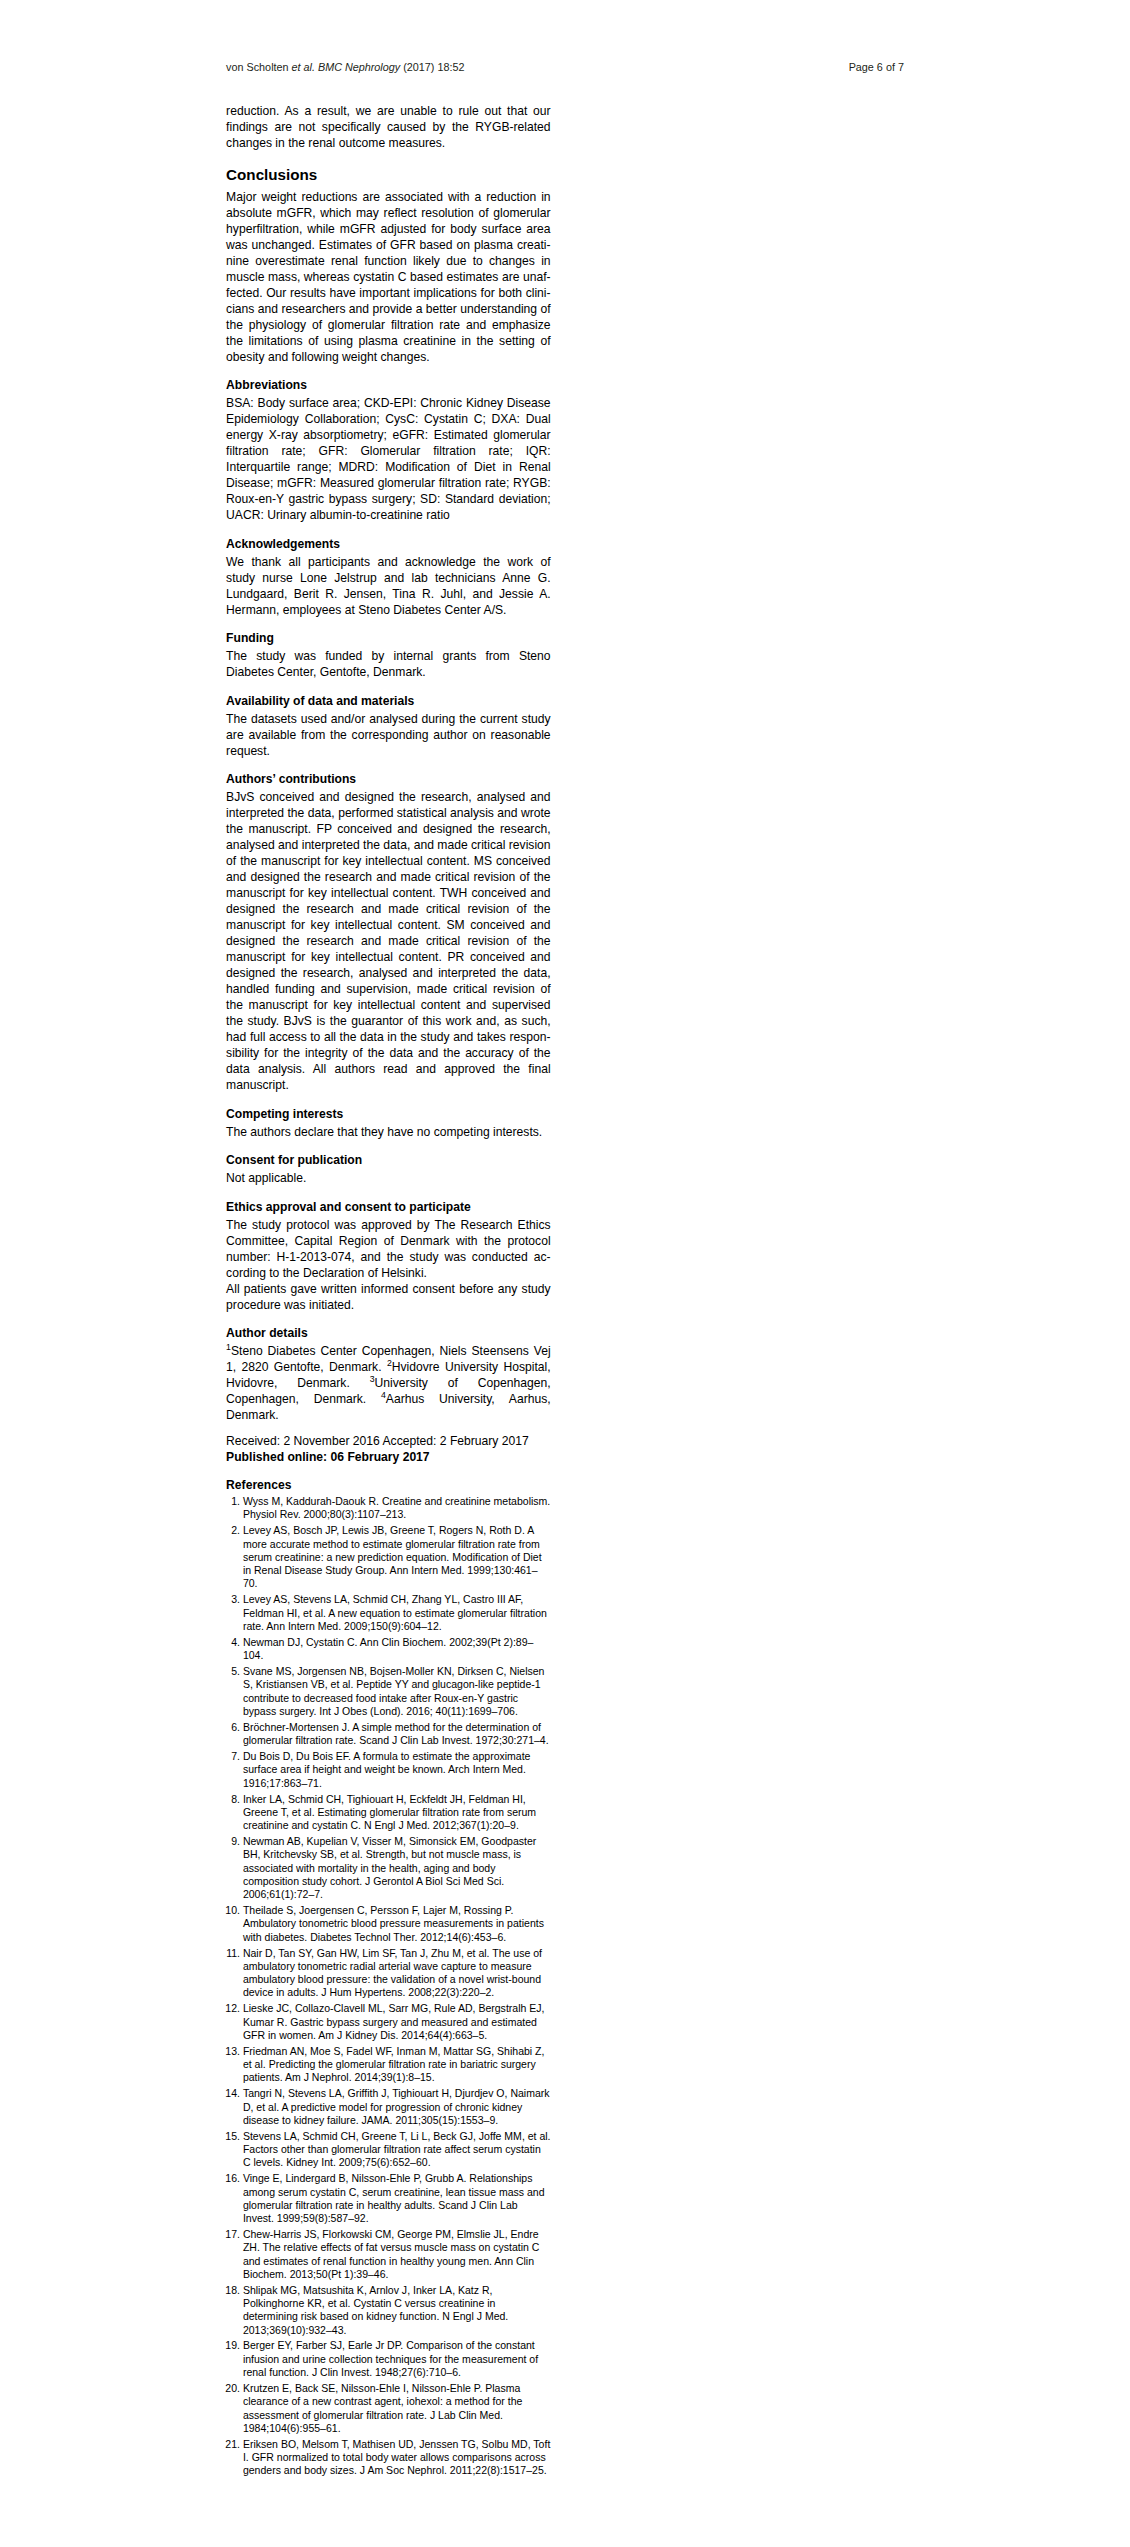von Scholten et al. BMC Nephrology (2017) 18:52 Page 6 of 7
reduction. As a result, we are unable to rule out that our findings are not specifically caused by the RYGB-related changes in the renal outcome measures.
Conclusions
Major weight reductions are associated with a reduction in absolute mGFR, which may reflect resolution of glomerular hyperfiltration, while mGFR adjusted for body surface area was unchanged. Estimates of GFR based on plasma creatinine overestimate renal function likely due to changes in muscle mass, whereas cystatin C based estimates are unaffected. Our results have important implications for both clinicians and researchers and provide a better understanding of the physiology of glomerular filtration rate and emphasize the limitations of using plasma creatinine in the setting of obesity and following weight changes.
Abbreviations
BSA: Body surface area; CKD-EPI: Chronic Kidney Disease Epidemiology Collaboration; CysC: Cystatin C; DXA: Dual energy X-ray absorptiometry; eGFR: Estimated glomerular filtration rate; GFR: Glomerular filtration rate; IQR: Interquartile range; MDRD: Modification of Diet in Renal Disease; mGFR: Measured glomerular filtration rate; RYGB: Roux-en-Y gastric bypass surgery; SD: Standard deviation; UACR: Urinary albumin-to-creatinine ratio
Acknowledgements
We thank all participants and acknowledge the work of study nurse Lone Jelstrup and lab technicians Anne G. Lundgaard, Berit R. Jensen, Tina R. Juhl, and Jessie A. Hermann, employees at Steno Diabetes Center A/S.
Funding
The study was funded by internal grants from Steno Diabetes Center, Gentofte, Denmark.
Availability of data and materials
The datasets used and/or analysed during the current study are available from the corresponding author on reasonable request.
Authors’ contributions
BJvS conceived and designed the research, analysed and interpreted the data, performed statistical analysis and wrote the manuscript. FP conceived and designed the research, analysed and interpreted the data, and made critical revision of the manuscript for key intellectual content. MS conceived and designed the research and made critical revision of the manuscript for key intellectual content. TWH conceived and designed the research and made critical revision of the manuscript for key intellectual content. SM conceived and designed the research and made critical revision of the manuscript for key intellectual content. PR conceived and designed the research, analysed and interpreted the data, handled funding and supervision, made critical revision of the manuscript for key intellectual content and supervised the study. BJvS is the guarantor of this work and, as such, had full access to all the data in the study and takes responsibility for the integrity of the data and the accuracy of the data analysis. All authors read and approved the final manuscript.
Competing interests
The authors declare that they have no competing interests.
Consent for publication
Not applicable.
Ethics approval and consent to participate
The study protocol was approved by The Research Ethics Committee, Capital Region of Denmark with the protocol number: H-1-2013-074, and the study was conducted according to the Declaration of Helsinki.
All patients gave written informed consent before any study procedure was initiated.
Author details
1Steno Diabetes Center Copenhagen, Niels Steensens Vej 1, 2820 Gentofte, Denmark. 2Hvidovre University Hospital, Hvidovre, Denmark. 3University of Copenhagen, Copenhagen, Denmark. 4Aarhus University, Aarhus, Denmark.
Received: 2 November 2016 Accepted: 2 February 2017
Published online: 06 February 2017
References
Wyss M, Kaddurah-Daouk R. Creatine and creatinine metabolism. Physiol Rev. 2000;80(3):1107–213.
Levey AS, Bosch JP, Lewis JB, Greene T, Rogers N, Roth D. A more accurate method to estimate glomerular filtration rate from serum creatinine: a new prediction equation. Modification of Diet in Renal Disease Study Group. Ann Intern Med. 1999;130:461–70.
Levey AS, Stevens LA, Schmid CH, Zhang YL, Castro III AF, Feldman HI, et al. A new equation to estimate glomerular filtration rate. Ann Intern Med. 2009;150(9):604–12.
Newman DJ, Cystatin C. Ann Clin Biochem. 2002;39(Pt 2):89–104.
Svane MS, Jorgensen NB, Bojsen-Moller KN, Dirksen C, Nielsen S, Kristiansen VB, et al. Peptide YY and glucagon-like peptide-1 contribute to decreased food intake after Roux-en-Y gastric bypass surgery. Int J Obes (Lond). 2016; 40(11):1699–706.
Bröchner-Mortensen J. A simple method for the determination of glomerular filtration rate. Scand J Clin Lab Invest. 1972;30:271–4.
Du Bois D, Du Bois EF. A formula to estimate the approximate surface area if height and weight be known. Arch Intern Med. 1916;17:863–71.
Inker LA, Schmid CH, Tighiouart H, Eckfeldt JH, Feldman HI, Greene T, et al. Estimating glomerular filtration rate from serum creatinine and cystatin C. N Engl J Med. 2012;367(1):20–9.
Newman AB, Kupelian V, Visser M, Simonsick EM, Goodpaster BH, Kritchevsky SB, et al. Strength, but not muscle mass, is associated with mortality in the health, aging and body composition study cohort. J Gerontol A Biol Sci Med Sci. 2006;61(1):72–7.
Theilade S, Joergensen C, Persson F, Lajer M, Rossing P. Ambulatory tonometric blood pressure measurements in patients with diabetes. Diabetes Technol Ther. 2012;14(6):453–6.
Nair D, Tan SY, Gan HW, Lim SF, Tan J, Zhu M, et al. The use of ambulatory tonometric radial arterial wave capture to measure ambulatory blood pressure: the validation of a novel wrist-bound device in adults. J Hum Hypertens. 2008;22(3):220–2.
Lieske JC, Collazo-Clavell ML, Sarr MG, Rule AD, Bergstralh EJ, Kumar R. Gastric bypass surgery and measured and estimated GFR in women. Am J Kidney Dis. 2014;64(4):663–5.
Friedman AN, Moe S, Fadel WF, Inman M, Mattar SG, Shihabi Z, et al. Predicting the glomerular filtration rate in bariatric surgery patients. Am J Nephrol. 2014;39(1):8–15.
Tangri N, Stevens LA, Griffith J, Tighiouart H, Djurdjev O, Naimark D, et al. A predictive model for progression of chronic kidney disease to kidney failure. JAMA. 2011;305(15):1553–9.
Stevens LA, Schmid CH, Greene T, Li L, Beck GJ, Joffe MM, et al. Factors other than glomerular filtration rate affect serum cystatin C levels. Kidney Int. 2009;75(6):652–60.
Vinge E, Lindergard B, Nilsson-Ehle P, Grubb A. Relationships among serum cystatin C, serum creatinine, lean tissue mass and glomerular filtration rate in healthy adults. Scand J Clin Lab Invest. 1999;59(8):587–92.
Chew-Harris JS, Florkowski CM, George PM, Elmslie JL, Endre ZH. The relative effects of fat versus muscle mass on cystatin C and estimates of renal function in healthy young men. Ann Clin Biochem. 2013;50(Pt 1):39–46.
Shlipak MG, Matsushita K, Arnlov J, Inker LA, Katz R, Polkinghorne KR, et al. Cystatin C versus creatinine in determining risk based on kidney function. N Engl J Med. 2013;369(10):932–43.
Berger EY, Farber SJ, Earle Jr DP. Comparison of the constant infusion and urine collection techniques for the measurement of renal function. J Clin Invest. 1948;27(6):710–6.
Krutzen E, Back SE, Nilsson-Ehle I, Nilsson-Ehle P. Plasma clearance of a new contrast agent, iohexol: a method for the assessment of glomerular filtration rate. J Lab Clin Med. 1984;104(6):955–61.
Eriksen BO, Melsom T, Mathisen UD, Jenssen TG, Solbu MD, Toft I. GFR normalized to total body water allows comparisons across genders and body sizes. J Am Soc Nephrol. 2011;22(8):1517–25.